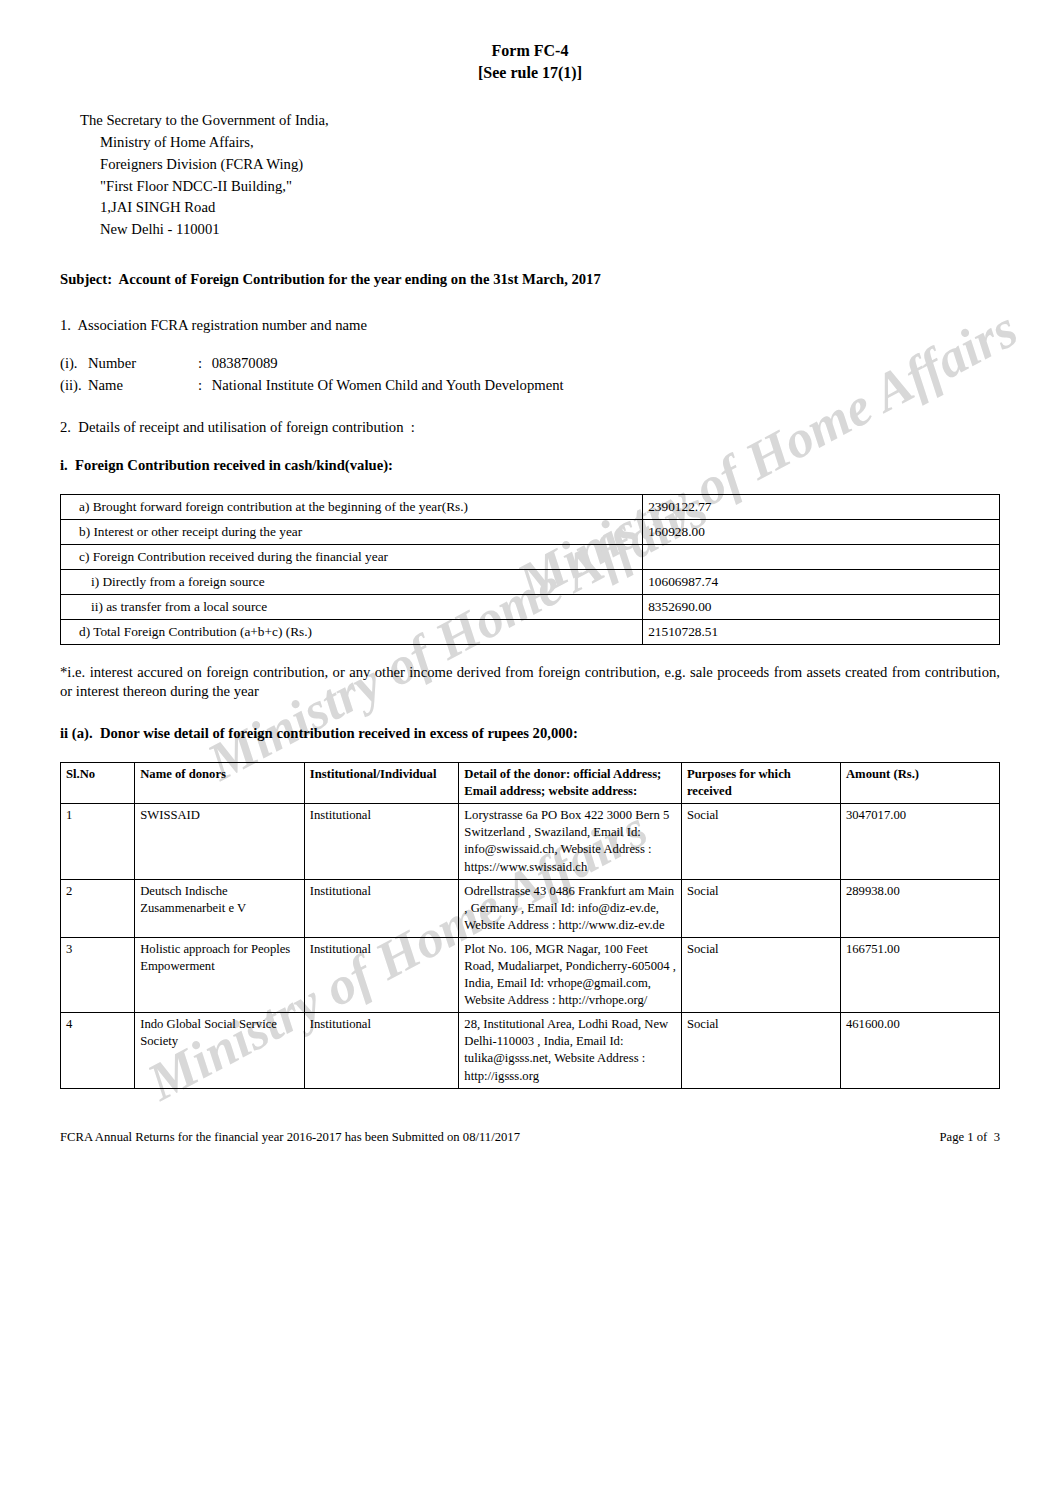Ministry of Home Affairs
Ministry of Home Affairs
Ministry of Home Affairs
Form FC-4
[See rule 17(1)]
The Secretary to the Government of India,
Ministry of Home Affairs,
Foreigners Division (FCRA Wing)
"First Floor NDCC-II Building,"
1,JAI SINGH Road
New Delhi - 110001
Subject: Account of Foreign Contribution for the year ending on the 31st March, 2017
1. Association FCRA registration number and name
(i). Number: 083870089
(ii). Name: National Institute Of Women Child and Youth Development
2. Details of receipt and utilisation of foreign contribution :
i. Foreign Contribution received in cash/kind(value):
| a) Brought forward foreign contribution at the beginning of the year(Rs.) | 2390122.77 |
| b) Interest or other receipt during the year | 160928.00 |
| c) Foreign Contribution received during the financial year | |
| i) Directly from a foreign source | 10606987.74 |
| ii) as transfer from a local source | 8352690.00 |
| d) Total Foreign Contribution (a+b+c) (Rs.) | 21510728.51 |
*i.e. interest accured on foreign contribution, or any other income derived from foreign contribution, e.g. sale proceeds from assets created from contribution, or interest thereon during the year
ii (a). Donor wise detail of foreign contribution received in excess of rupees 20,000:
| Sl.No | Name of donors | Institutional/Individual | Detail of the donor: official Address; Email address; website address: | Purposes for which received | Amount (Rs.) |
| --- | --- | --- | --- | --- | --- |
| 1 | SWISSAID | Institutional | Lorystrasse 6a PO Box 422 3000 Bern 5 Switzerland , Swaziland, Email Id: info@swissaid.ch, Website Address : https://www.swissaid.ch | Social | 3047017.00 |
| 2 | Deutsch Indische Zusammenarbeit e V | Institutional | Odrellstrasse 43 0486 Frankfurt am Main , Germany , Email Id: info@diz-ev.de, Website Address : http://www.diz-ev.de | Social | 289938.00 |
| 3 | Holistic approach for Peoples Empowerment | Institutional | Plot No. 106, MGR Nagar, 100 Feet Road, Mudaliarpet, Pondicherry-605004 , India, Email Id: vrhope@gmail.com, Website Address : http://vrhope.org/ | Social | 166751.00 |
| 4 | Indo Global Social Service Society | Institutional | 28, Institutional Area, Lodhi Road, New Delhi-110003 , India, Email Id: tulika@igsss.net, Website Address : http://igsss.org | Social | 461600.00 |
FCRA Annual Returns for the financial year 2016-2017 has been Submitted on 08/11/2017 Page 1 of 3